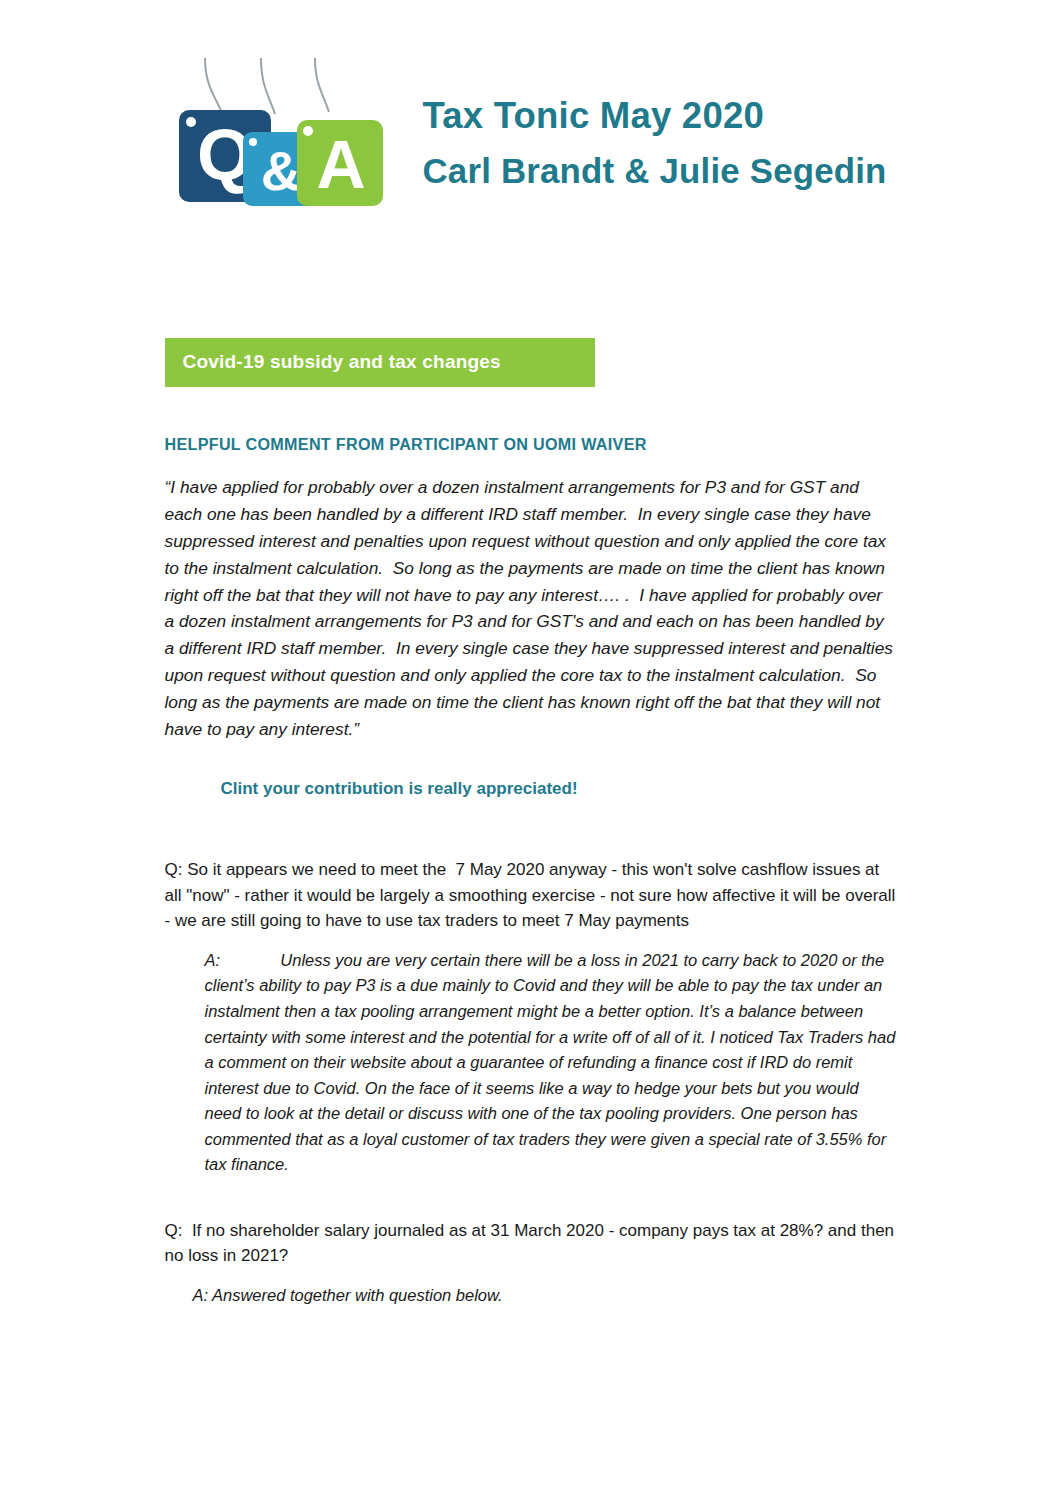Q & A
Tax Tonic May 2020
Carl Brandt & Julie Segedin
Covid-19 subsidy and tax changes
Helpful comment from participant on UOMI waiver
“I have applied for probably over a dozen instalment arrangements for P3 and for GST and each one has been handled by a different IRD staff member. In every single case they have suppressed interest and penalties upon request without question and only applied the core tax to the instalment calculation. So long as the payments are made on time the client has known right off the bat that they will not have to pay any interest…. . I have applied for probably over a dozen instalment arrangements for P3 and for GST's and and each on has been handled by a different IRD staff member. In every single case they have suppressed interest and penalties upon request without question and only applied the core tax to the instalment calculation. So long as the payments are made on time the client has known right off the bat that they will not have to pay any interest.”
Clint your contribution is really appreciated!
Q: So it appears we need to meet the 7 May 2020 anyway - this won't solve cashflow issues at all "now" - rather it would be largely a smoothing exercise - not sure how affective it will be overall - we are still going to have to use tax traders to meet 7 May payments
A: Unless you are very certain there will be a loss in 2021 to carry back to 2020 or the client’s ability to pay P3 is a due mainly to Covid and they will be able to pay the tax under an instalment then a tax pooling arrangement might be a better option. It’s a balance between certainty with some interest and the potential for a write off of all of it. I noticed Tax Traders had a comment on their website about a guarantee of refunding a finance cost if IRD do remit interest due to Covid. On the face of it seems like a way to hedge your bets but you would need to look at the detail or discuss with one of the tax pooling providers. One person has commented that as a loyal customer of tax traders they were given a special rate of 3.55% for tax finance.
Q: If no shareholder salary journaled as at 31 March 2020 - company pays tax at 28%? and then no loss in 2021?
A: Answered together with question below.